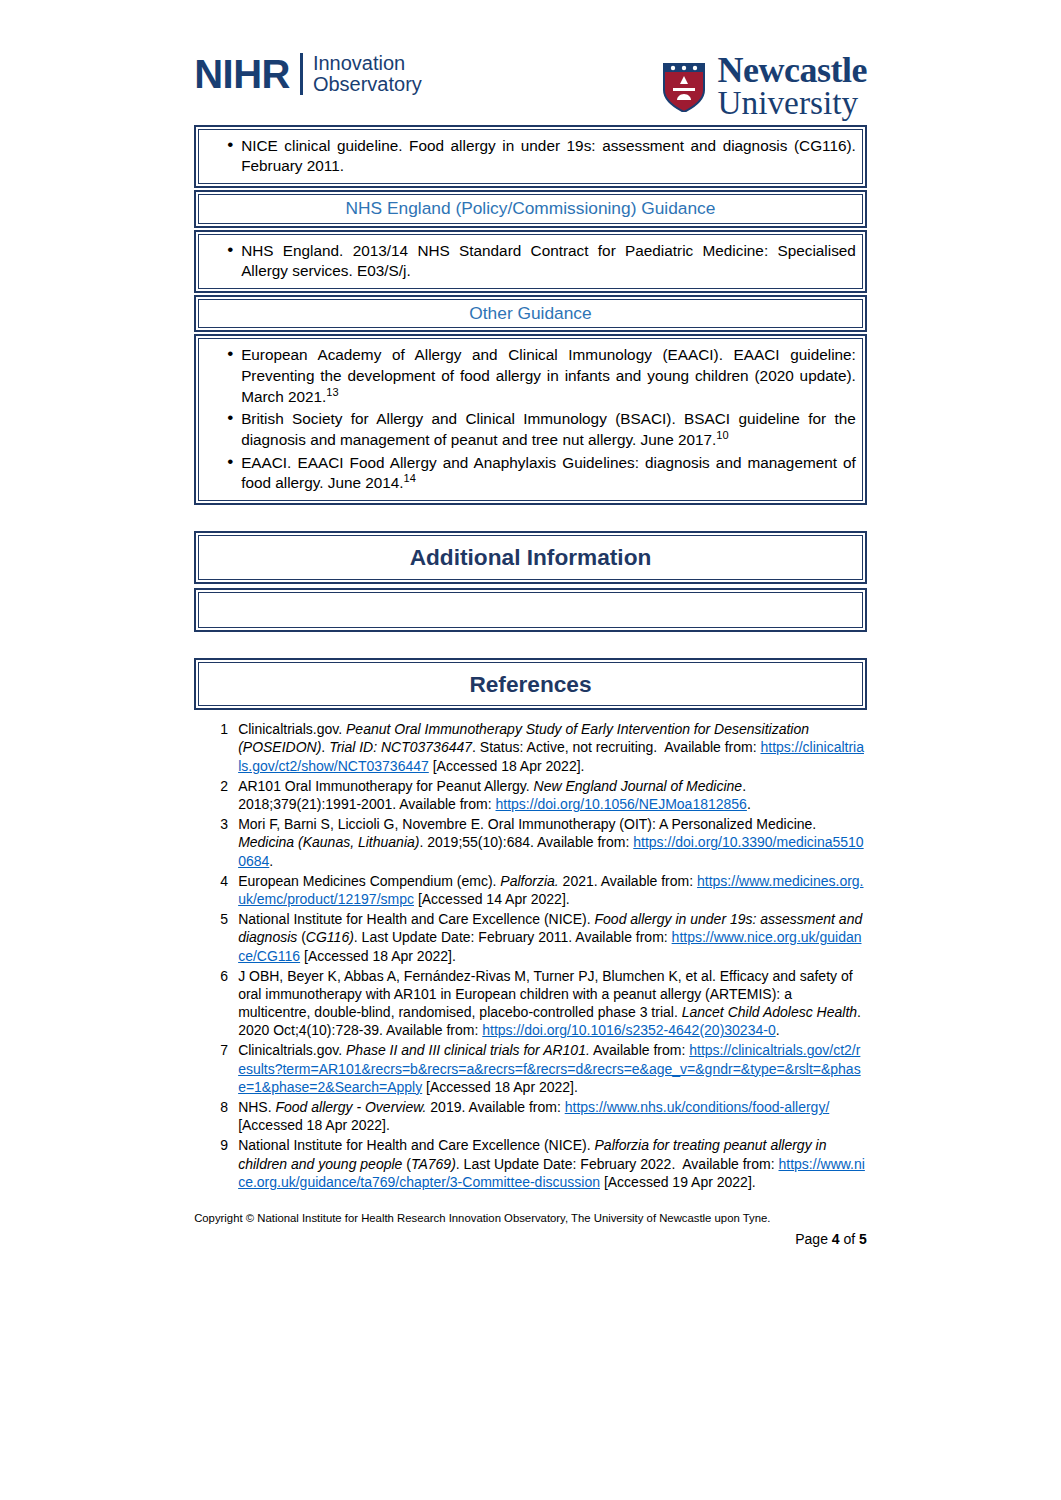NIHR Innovation
Observatory
Newcastle University
NICE clinical guideline. Food allergy in under 19s: assessment and diagnosis (CG116). February 2011.
NHS England (Policy/Commissioning) Guidance
NHS England. 2013/14 NHS Standard Contract for Paediatric Medicine: Specialised Allergy services. E03/S/j.
Other Guidance
European Academy of Allergy and Clinical Immunology (EAACI). EAACI guideline: Preventing the development of food allergy in infants and young children (2020 update). March 2021.13
British Society for Allergy and Clinical Immunology (BSACI). BSACI guideline for the diagnosis and management of peanut and tree nut allergy. June 2017.10
EAACI. EAACI Food Allergy and Anaphylaxis Guidelines: diagnosis and management of food allergy. June 2014.14
Additional Information
References
| 1 | Clinicaltrials.gov. Peanut Oral Immunotherapy Study of Early Intervention for Desensitization (POSEIDON) . Trial ID: NCT03736447 . Status: Active, not recruiting. Available from: https://clinicaltrials.gov/ct2/show/NCT03736447 [Accessed 18 Apr 2022]. |
| 2 | AR101 Oral Immunotherapy for Peanut Allergy. New England Journal of Medicine . 2018;379(21):1991-2001. Available from: https://doi.org/10.1056/NEJMoa1812856 . |
| 3 | Mori F, Barni S, Liccioli G, Novembre E. Oral Immunotherapy (OIT): A Personalized Medicine. Medicina (Kaunas, Lithuania) . 2019;55(10):684. Available from: https://doi.org/10.3390/medicina55100684 . |
| 4 | European Medicines Compendium (emc). Palforzia. 2021. Available from: https://www.medicines.org.uk/emc/product/12197/smpc [Accessed 14 Apr 2022]. |
| 5 | National Institute for Health and Care Excellence (NICE). Food allergy in under 19s: assessment and diagnosis ( CG116) . Last Update Date: February 2011. Available from: https://www.nice.org.uk/guidance/CG116 [Accessed 18 Apr 2022]. |
| 6 | J OBH, Beyer K, Abbas A, Fernández-Rivas M, Turner PJ, Blumchen K, et al. Efficacy and safety of oral immunotherapy with AR101 in European children with a peanut allergy (ARTEMIS): a multicentre, double-blind, randomised, placebo-controlled phase 3 trial. Lancet Child Adolesc Health . 2020 Oct;4(10):728-39. Available from: https://doi.org/10.1016/s2352-4642(20)30234-0 . |
| 7 | Clinicaltrials.gov. Phase II and III clinical trials for AR101. Available from: https://clinicaltrials.gov/ct2/results?term=AR101&recrs=b&recrs=a&recrs=f&recrs=d&recrs=e&age_v=&gndr=&type=&rslt=&phase=1&phase=2&Search=Apply [Accessed 18 Apr 2022]. |
| 8 | NHS. Food allergy - Overview. 2019. Available from: https://www.nhs.uk/conditions/food-allergy/ [Accessed 18 Apr 2022]. |
| 9 | National Institute for Health and Care Excellence (NICE). Palforzia for treating peanut allergy in children and young people ( TA769) . Last Update Date: February 2022. Available from: https://www.nice.org.uk/guidance/ta769/chapter/3-Committee-discussion [Accessed 19 Apr 2022]. |
Copyright © National Institute for Health Research Innovation Observatory, The University of Newcastle upon Tyne.
Page 4 of 5